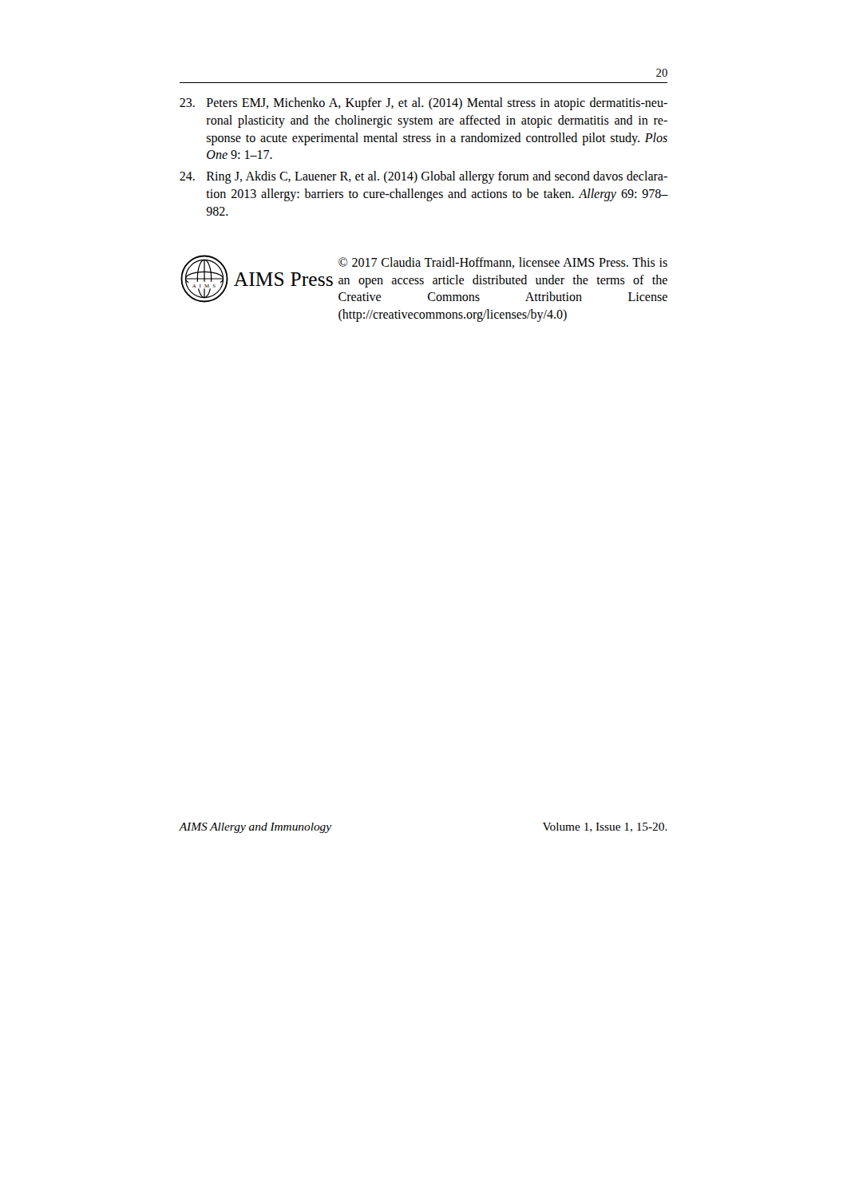20
23. Peters EMJ, Michenko A, Kupfer J, et al. (2014) Mental stress in atopic dermatitis-neuronal plasticity and the cholinergic system are affected in atopic dermatitis and in response to acute experimental mental stress in a randomized controlled pilot study. Plos One 9: 1–17.
24. Ring J, Akdis C, Lauener R, et al. (2014) Global allergy forum and second davos declaration 2013 allergy: barriers to cure-challenges and actions to be taken. Allergy 69: 978–982.
A I M S AIMS Press
© 2017 Claudia Traidl-Hoffmann, licensee AIMS Press. This is an open access article distributed under the terms of the Creative Commons Attribution License (http://creativecommons.org/licenses/by/4.0)
AIMS Allergy and Immunology
Volume 1, Issue 1, 15-20.